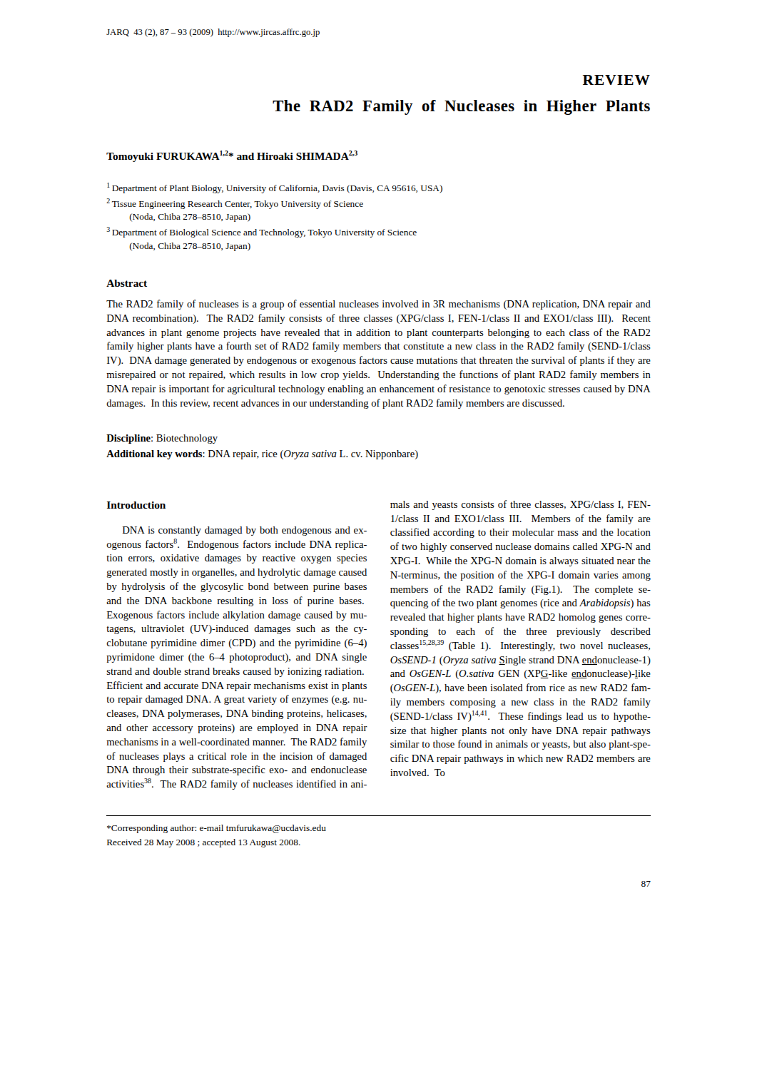JARQ 43 (2), 87 – 93 (2009) http://www.jircas.affrc.go.jp
REVIEW
The RAD2 Family of Nucleases in Higher Plants
Tomoyuki FURUKAWA1,2* and Hiroaki SHIMADA2,3
Department of Plant Biology, University of California, Davis (Davis, CA 95616, USA)
Tissue Engineering Research Center, Tokyo University of Science (Noda, Chiba 278–8510, Japan)
Department of Biological Science and Technology, Tokyo University of Science (Noda, Chiba 278–8510, Japan)
Abstract
The RAD2 family of nucleases is a group of essential nucleases involved in 3R mechanisms (DNA replication, DNA repair and DNA recombination). The RAD2 family consists of three classes (XPG/class I, FEN-1/class II and EXO1/class III). Recent advances in plant genome projects have revealed that in addition to plant counterparts belonging to each class of the RAD2 family higher plants have a fourth set of RAD2 family members that constitute a new class in the RAD2 family (SEND-1/class IV). DNA damage generated by endogenous or exogenous factors cause mutations that threaten the survival of plants if they are misrepaired or not repaired, which results in low crop yields. Understanding the functions of plant RAD2 family members in DNA repair is important for agricultural technology enabling an enhancement of resistance to genotoxic stresses caused by DNA damages. In this review, recent advances in our understanding of plant RAD2 family members are discussed.
Discipline: Biotechnology
Additional key words: DNA repair, rice (Oryza sativa L. cv. Nipponbare)
Introduction
DNA is constantly damaged by both endogenous and exogenous factors8. Endogenous factors include DNA replication errors, oxidative damages by reactive oxygen species generated mostly in organelles, and hydrolytic damage caused by hydrolysis of the glycosylic bond between purine bases and the DNA backbone resulting in loss of purine bases. Exogenous factors include alkylation damage caused by mutagens, ultraviolet (UV)-induced damages such as the cyclobutane pyrimidine dimer (CPD) and the pyrimidine (6–4) pyrimidone dimer (the 6–4 photoproduct), and DNA single strand and double strand breaks caused by ionizing radiation. Efficient and accurate DNA repair mechanisms exist in plants to repair damaged DNA. A great variety of enzymes (e.g. nucleases, DNA polymerases, DNA binding proteins, helicases, and other accessory proteins) are employed in DNA repair mechanisms in a well-coordinated manner. The RAD2 family of nucleases plays a critical role in the incision of damaged DNA through their substrate-specific exo- and endonuclease activities38. The RAD2 family of nucleases identified in animals and yeasts consists of three classes, XPG/class I, FEN-1/class II and EXO1/class III. Members of the family are classified according to their molecular mass and the location of two highly conserved nuclease domains called XPG-N and XPG-I. While the XPG-N domain is always situated near the N-terminus, the position of the XPG-I domain varies among members of the RAD2 family (Fig.1). The complete sequencing of the two plant genomes (rice and Arabidopsis) has revealed that higher plants have RAD2 homolog genes corresponding to each of the three previously described classes15,28,39 (Table 1). Interestingly, two novel nucleases, OsSEND-1 (Oryza sativa Single strand DNA endonuclease-1) and OsGEN-L (O.sativa GEN (XPG-like endonuclease)-like (OsGEN-L), have been isolated from rice as new RAD2 family members composing a new class in the RAD2 family (SEND-1/class IV)14,41. These findings lead us to hypothesize that higher plants not only have DNA repair pathways similar to those found in animals or yeasts, but also plant-specific DNA repair pathways in which new RAD2 members are involved. To
*Corresponding author: e-mail tmfurukawa@ucdavis.edu
Received 28 May 2008 ; accepted 13 August 2008.
87